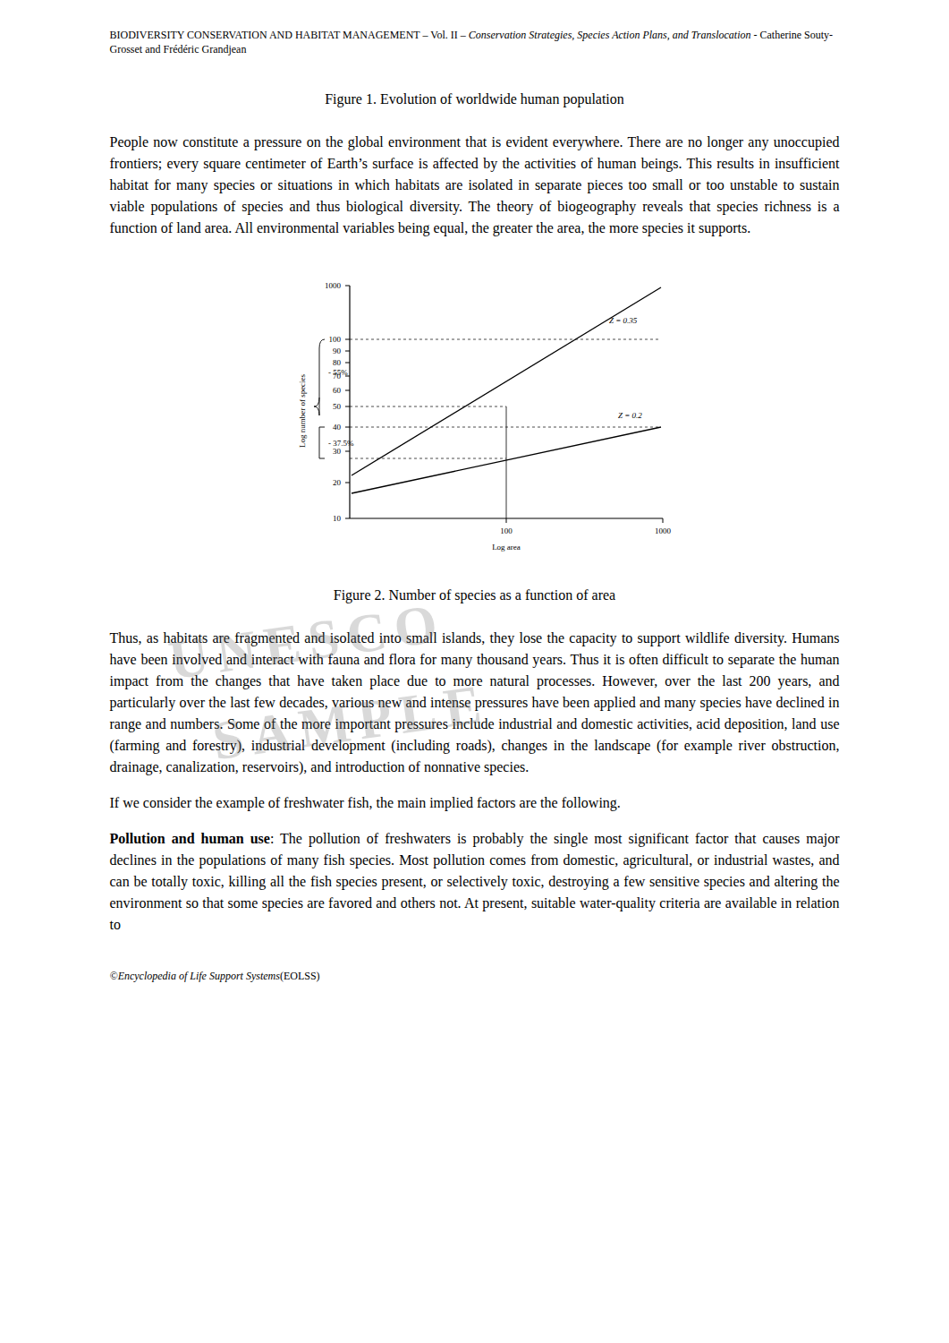BIODIVERSITY CONSERVATION AND HABITAT MANAGEMENT – Vol. II – Conservation Strategies, Species Action Plans, and Translocation - Catherine Souty-Grosset and Frédéric Grandjean
Figure 1. Evolution of worldwide human population
People now constitute a pressure on the global environment that is evident everywhere. There are no longer any unoccupied frontiers; every square centimeter of Earth’s surface is affected by the activities of human beings. This results in insufficient habitat for many species or situations in which habitats are isolated in separate pieces too small or too unstable to sustain viable populations of species and thus biological diversity. The theory of biogeography reveals that species richness is a function of land area. All environmental variables being equal, the greater the area, the more species it supports.
1000 100 90 80 70 60 50 40 30 20 10 Log number of species 100 1000 Log area Z = 0.35 Z = 0.2 - 55% - 37.5%
Figure 2. Number of species as a function of area
UNESCO
SAMPLE
Thus, as habitats are fragmented and isolated into small islands, they lose the capacity to support wildlife diversity. Humans have been involved and interact with fauna and flora for many thousand years. Thus it is often difficult to separate the human impact from the changes that have taken place due to more natural processes. However, over the last 200 years, and particularly over the last few decades, various new and intense pressures have been applied and many species have declined in range and numbers. Some of the more important pressures include industrial and domestic activities, acid deposition, land use (farming and forestry), industrial development (including roads), changes in the landscape (for example river obstruction, drainage, canalization, reservoirs), and introduction of nonnative species.
If we consider the example of freshwater fish, the main implied factors are the following.
Pollution and human use: The pollution of freshwaters is probably the single most significant factor that causes major declines in the populations of many fish species. Most pollution comes from domestic, agricultural, or industrial wastes, and can be totally toxic, killing all the fish species present, or selectively toxic, destroying a few sensitive species and altering the environment so that some species are favored and others not. At present, suitable water-quality criteria are available in relation to
©Encyclopedia of Life Support Systems(EOLSS)